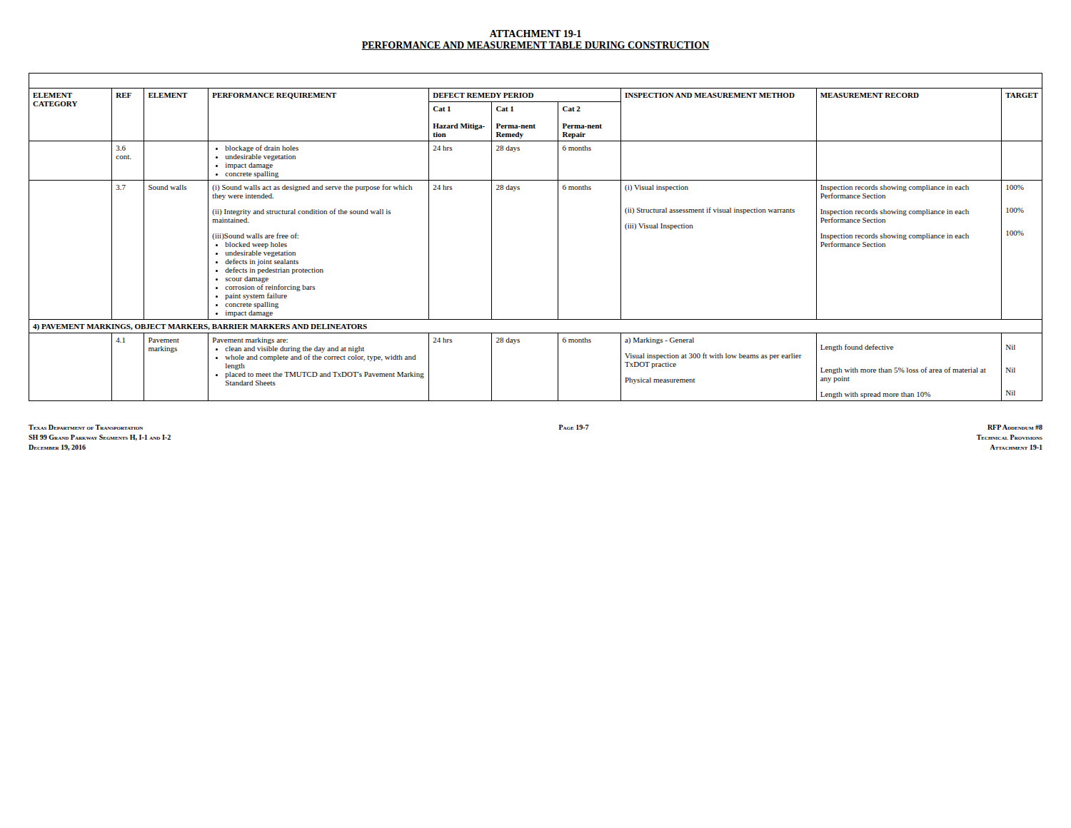ATTACHMENT 19-1
PERFORMANCE AND MEASUREMENT TABLE DURING CONSTRUCTION
| ELEMENT CATEGORY | REF | ELEMENT | PERFORMANCE REQUIREMENT | DEFECT REMEDY PERIOD | INSPECTION AND MEASUREMENT METHOD | MEASUREMENT RECORD | TARGET |
| --- | --- | --- | --- | --- | --- | --- | --- |
| Cat 1 Hazard Mitiga-tion | Cat 1 Perma-nent Remedy | Cat 2 Perma-nent Repair |
| | 3.6 cont. | | blockage of drain holes undesirable vegetation impact damage concrete spalling | 24 hrs | 28 days | 6 months | | | |
| | 3.7 | Sound walls | (i) Sound walls act as designed and serve the purpose for which they were intended. (ii) Integrity and structural condition of the sound wall is maintained. (iii)Sound walls are free of: blocked weep holes undesirable vegetation defects in joint sealants defects in pedestrian protection scour damage corrosion of reinforcing bars paint system failure concrete spalling impact damage | 24 hrs | 28 days | 6 months | (i) Visual inspection (ii) Structural assessment if visual inspection warrants (iii) Visual Inspection | Inspection records showing compliance in each Performance Section Inspection records showing compliance in each Performance Section Inspection records showing compliance in each Performance Section | 100% 100% 100% |
| 4) PAVEMENT MARKINGS, OBJECT MARKERS, BARRIER MARKERS AND DELINEATORS |
| | 4.1 | Pavement markings | Pavement markings are: clean and visible during the day and at night whole and complete and of the correct color, type, width and length placed to meet the TMUTCD and TxDOT's Pavement Marking Standard Sheets | 24 hrs | 28 days | 6 months | a) Markings - General Visual inspection at 300 ft with low beams as per earlier TxDOT practice Physical measurement | Length found defective Length with more than 5% loss of area of material at any point Length with spread more than 10% | Nil Nil Nil |
Texas Department of Transportation
SH 99 Grand Parkway Segments H, I-1 and I-2
December 19, 2016
Page 19-7
RFP Addendum #8
Technical Provisions
Attachment 19-1